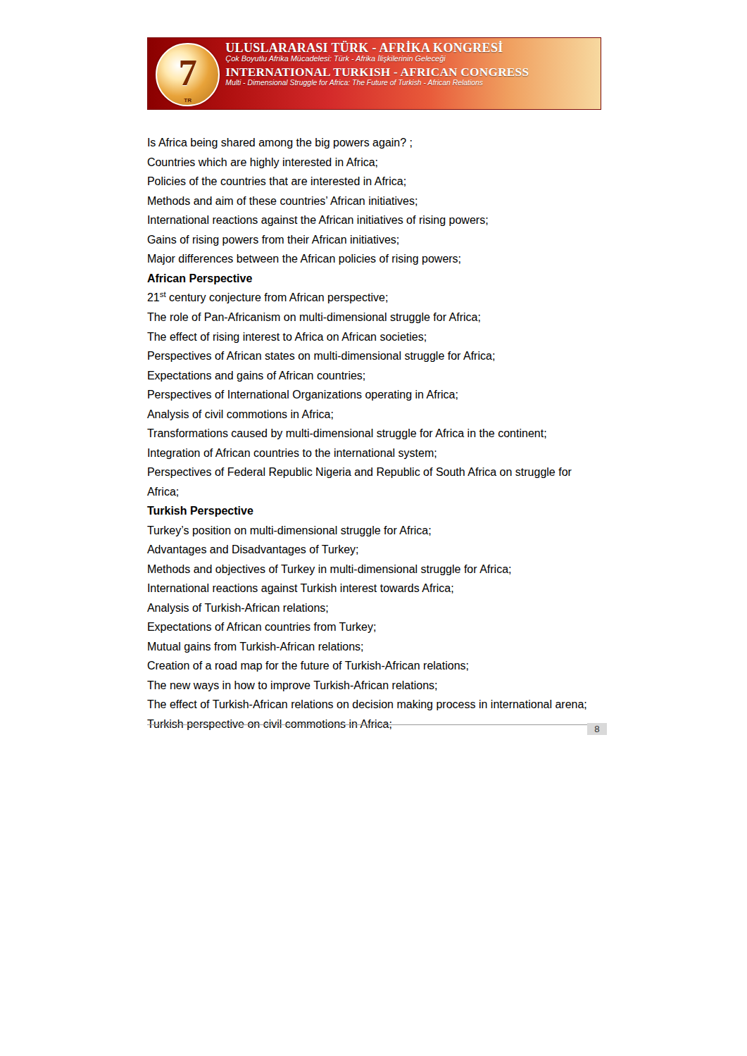TR
ULUSLARARASI TÜRK - AFRİKA KONGRESİ
Çok Boyutlu Afrika Mücadelesi: Türk - Afrika İlişkilerinin Geleceği
INTERNATIONAL TURKISH - AFRICAN CONGRESS
Multi - Dimensional Struggle for Africa: The Future of Turkish - African Relations
Is Africa being shared among the big powers again? ;
Countries which are highly interested in Africa;
Policies of the countries that are interested in Africa;
Methods and aim of these countries’ African initiatives;
International reactions against the African initiatives of rising powers;
Gains of rising powers from their African initiatives;
Major differences between the African policies of rising powers;
African Perspective
21st century conjecture from African perspective;
The role of Pan-Africanism on multi-dimensional struggle for Africa;
The effect of rising interest to Africa on African societies;
Perspectives of African states on multi-dimensional struggle for Africa;
Expectations and gains of African countries;
Perspectives of International Organizations operating in Africa;
Analysis of civil commotions in Africa;
Transformations caused by multi-dimensional struggle for Africa in the continent;
Integration of African countries to the international system;
Perspectives of Federal Republic Nigeria and Republic of South Africa on struggle for Africa;
Turkish Perspective
Turkey’s position on multi-dimensional struggle for Africa;
Advantages and Disadvantages of Turkey;
Methods and objectives of Turkey in multi-dimensional struggle for Africa;
International reactions against Turkish interest towards Africa;
Analysis of Turkish-African relations;
Expectations of African countries from Turkey;
Mutual gains from Turkish-African relations;
Creation of a road map for the future of Turkish-African relations;
The new ways in how to improve Turkish-African relations;
The effect of Turkish-African relations on decision making process in international arena;
Turkish perspective on civil commotions in Africa;
8